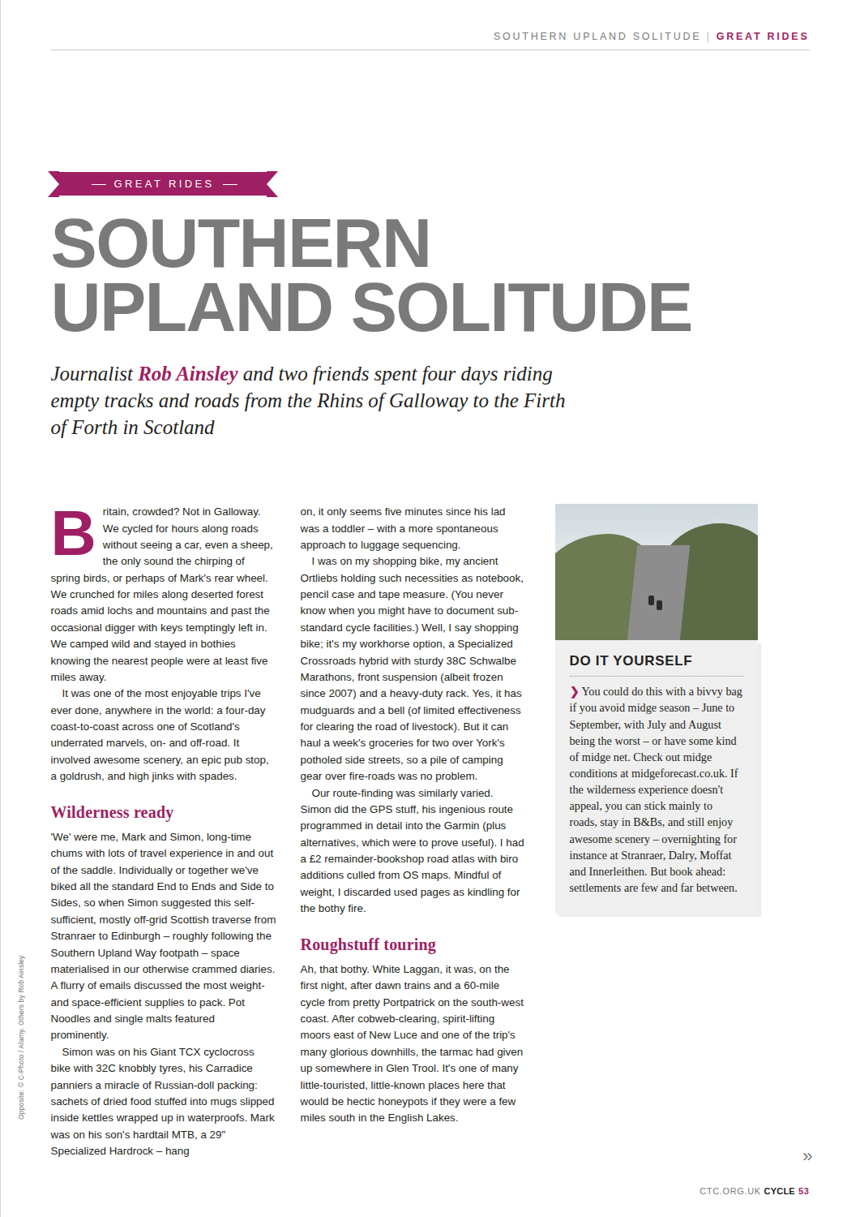SOUTHERN UPLAND SOLITUDE | GREAT RIDES
GREAT RIDES
SOUTHERN
UPLAND SOLITUDE
Journalist Rob Ainsley and two friends spent four days riding empty tracks and roads from the Rhins of Galloway to the Firth of Forth in Scotland
Britain, crowded? Not in Galloway. We cycled for hours along roads without seeing a car, even a sheep, the only sound the chirping of spring birds, or perhaps of Mark's rear wheel. We crunched for miles along deserted forest roads amid lochs and mountains and past the occasional digger with keys temptingly left in. We camped wild and stayed in bothies knowing the nearest people were at least five miles away.
It was one of the most enjoyable trips I've ever done, anywhere in the world: a four-day coast-to-coast across one of Scotland's underrated marvels, on- and off-road. It involved awesome scenery, an epic pub stop, a goldrush, and high jinks with spades.
Wilderness ready
'We' were me, Mark and Simon, long-time chums with lots of travel experience in and out of the saddle. Individually or together we've biked all the standard End to Ends and Side to Sides, so when Simon suggested this self-sufficient, mostly off-grid Scottish traverse from Stranraer to Edinburgh – roughly following the Southern Upland Way footpath – space materialised in our otherwise crammed diaries. A flurry of emails discussed the most weight- and space-efficient supplies to pack. Pot Noodles and single malts featured prominently.
Simon was on his Giant TCX cyclocross bike with 32C knobbly tyres, his Carradice panniers a miracle of Russian-doll packing: sachets of dried food stuffed into mugs slipped inside kettles wrapped up in waterproofs. Mark was on his son's hardtail MTB, a 29" Specialized Hardrock – hang
on, it only seems five minutes since his lad was a toddler – with a more spontaneous approach to luggage sequencing.
I was on my shopping bike, my ancient Ortliebs holding such necessities as notebook, pencil case and tape measure. (You never know when you might have to document sub-standard cycle facilities.) Well, I say shopping bike; it's my workhorse option, a Specialized Crossroads hybrid with sturdy 38C Schwalbe Marathons, front suspension (albeit frozen since 2007) and a heavy-duty rack. Yes, it has mudguards and a bell (of limited effectiveness for clearing the road of livestock). But it can haul a week's groceries for two over York's potholed side streets, so a pile of camping gear over fire-roads was no problem.
Our route-finding was similarly varied. Simon did the GPS stuff, his ingenious route programmed in detail into the Garmin (plus alternatives, which were to prove useful). I had a £2 remainder-bookshop road atlas with biro additions culled from OS maps. Mindful of weight, I discarded used pages as kindling for the bothy fire.
Roughstuff touring
Ah, that bothy. White Laggan, it was, on the first night, after dawn trains and a 60-mile cycle from pretty Portpatrick on the south-west coast. After cobweb-clearing, spirit-lifting moors east of New Luce and one of the trip's many glorious downhills, the tarmac had given up somewhere in Glen Trool. It's one of many little-touristed, little-known places here that would be hectic honeypots if they were a few miles south in the English Lakes.
Do it yourself
❯You could do this with a bivvy bag if you avoid midge season – June to September, with July and August being the worst – or have some kind of midge net. Check out midge conditions at midgeforecast.co.uk. If the wilderness experience doesn't appeal, you can stick mainly to roads, stay in B&Bs, and still enjoy awesome scenery – overnighting for instance at Stranraer, Dalry, Moffat and Innerleithen. But book ahead: settlements are few and far between.
Opposite: © C-Photo / Alamy. Others by Rob Ainsley
»
CTC.ORG.UK CYCLE 53